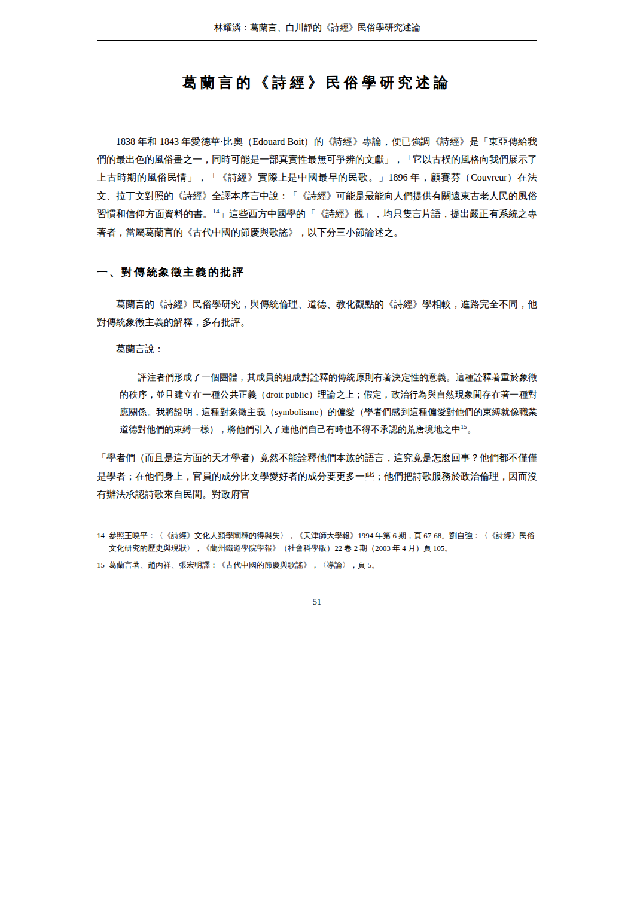林耀潾：葛蘭言、白川靜的《詩經》民俗學研究述論
葛蘭言的《詩經》民俗學研究述論
1838 年和 1843 年愛德華‧比奧（Edouard Boit）的《詩經》專論，便已強調《詩經》是「東亞傳給我們的最出色的風俗畫之一，同時可能是一部真實性最無可爭辨的文獻」，「它以古樸的風格向我們展示了上古時期的風俗民情」，「《詩經》實際上是中國最早的民歌。」1896 年，顧賽芬（Couvreur）在法文、拉丁文對照的《詩經》全譯本序言中說：「《詩經》可能是最能向人們提供有關遠東古老人民的風俗習慣和信仰方面資料的書。14」這些西方中國學的「《詩經》觀」，均只隻言片語，提出嚴正有系統之專著者，當屬葛蘭言的《古代中國的節慶與歌謠》，以下分三小節論述之。
一、對傳統象徵主義的批評
葛蘭言的《詩經》民俗學研究，與傳統倫理、道德、教化觀點的《詩經》學相較，進路完全不同，他對傳統象徵主義的解釋，多有批評。
葛蘭言說：
評注者們形成了一個團體，其成員的組成對詮釋的傳統原則有著決定性的意義。這種詮釋著重於象徵的秩序，並且建立在一種公共正義（droit public）理論之上；假定，政治行為與自然現象間存在著一種對應關係。我將證明，這種對象徵主義（symbolisme）的偏愛（學者們感到這種偏愛對他們的束縛就像職業道德對他們的束縛一樣），將他們引入了連他們自己有時也不得不承認的荒唐境地之中15。
「學者們（而且是這方面的天才學者）竟然不能詮釋他們本族的語言，這究竟是怎麼回事？他們都不僅僅是學者；在他們身上，官員的成分比文學愛好者的成分要更多一些；他們把詩歌服務於政治倫理，因而沒有辦法承認詩歌來自民間。對政府官
14參照王曉平：〈《詩經》文化人類學闡釋的得與失〉，《天津師大學報》1994 年第 6 期，頁 67-68。劉自強：〈《詩經》民俗文化研究的歷史與現狀〉，《蘭州鐵道學院學報》（社會科學版）22 卷 2 期（2003 年 4 月）頁 105。
15葛蘭言著、趙丙祥、張宏明譯：《古代中國的節慶與歌謠》，〈導論〉，頁 5。
51